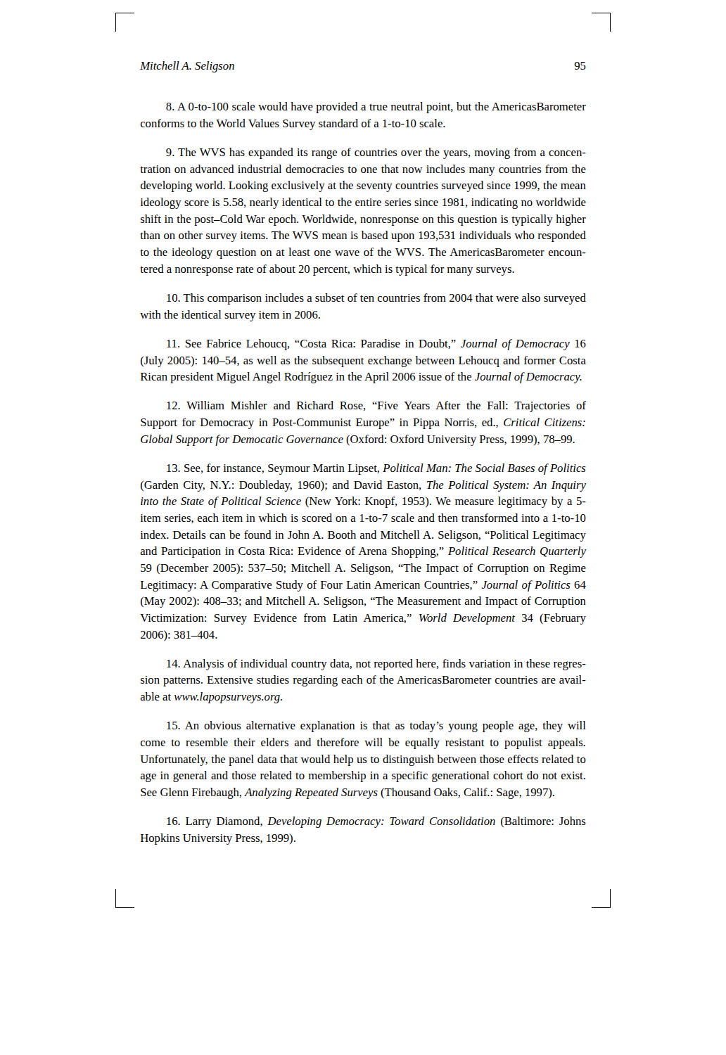Mitchell A. Seligson 95
8. A 0-to-100 scale would have provided a true neutral point, but the AmericasBarometer conforms to the World Values Survey standard of a 1-to-10 scale.
9. The WVS has expanded its range of countries over the years, moving from a concentration on advanced industrial democracies to one that now includes many countries from the developing world. Looking exclusively at the seventy countries surveyed since 1999, the mean ideology score is 5.58, nearly identical to the entire series since 1981, indicating no worldwide shift in the post–Cold War epoch. Worldwide, nonresponse on this question is typically higher than on other survey items. The WVS mean is based upon 193,531 individuals who responded to the ideology question on at least one wave of the WVS. The AmericasBarometer encountered a nonresponse rate of about 20 percent, which is typical for many surveys.
10. This comparison includes a subset of ten countries from 2004 that were also surveyed with the identical survey item in 2006.
11. See Fabrice Lehoucq, “Costa Rica: Paradise in Doubt,” Journal of Democracy 16 (July 2005): 140–54, as well as the subsequent exchange between Lehoucq and former Costa Rican president Miguel Angel Rodríguez in the April 2006 issue of the Journal of Democracy.
12. William Mishler and Richard Rose, “Five Years After the Fall: Trajectories of Support for Democracy in Post-Communist Europe” in Pippa Norris, ed., Critical Citizens: Global Support for Democatic Governance (Oxford: Oxford University Press, 1999), 78–99.
13. See, for instance, Seymour Martin Lipset, Political Man: The Social Bases of Politics (Garden City, N.Y.: Doubleday, 1960); and David Easton, The Political System: An Inquiry into the State of Political Science (New York: Knopf, 1953). We measure legitimacy by a 5-item series, each item in which is scored on a 1-to-7 scale and then transformed into a 1-to-10 index. Details can be found in John A. Booth and Mitchell A. Seligson, “Political Legitimacy and Participation in Costa Rica: Evidence of Arena Shopping,” Political Research Quarterly 59 (December 2005): 537–50; Mitchell A. Seligson, “The Impact of Corruption on Regime Legitimacy: A Comparative Study of Four Latin American Countries,” Journal of Politics 64 (May 2002): 408–33; and Mitchell A. Seligson, “The Measurement and Impact of Corruption Victimization: Survey Evidence from Latin America,” World Development 34 (February 2006): 381–404.
14. Analysis of individual country data, not reported here, finds variation in these regression patterns. Extensive studies regarding each of the AmericasBarometer countries are available at www.lapopsurveys.org.
15. An obvious alternative explanation is that as today’s young people age, they will come to resemble their elders and therefore will be equally resistant to populist appeals. Unfortunately, the panel data that would help us to distinguish between those effects related to age in general and those related to membership in a specific generational cohort do not exist. See Glenn Firebaugh, Analyzing Repeated Surveys (Thousand Oaks, Calif.: Sage, 1997).
16. Larry Diamond, Developing Democracy: Toward Consolidation (Baltimore: Johns Hopkins University Press, 1999).